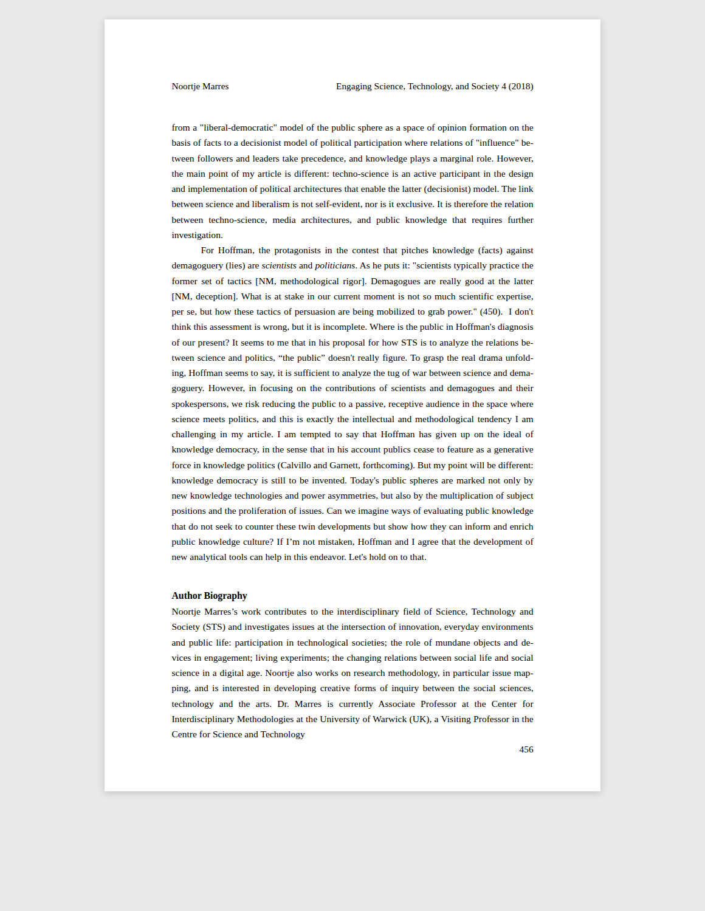Noortje Marres Engaging Science, Technology, and Society 4 (2018)
from a "liberal-democratic" model of the public sphere as a space of opinion formation on the basis of facts to a decisionist model of political participation where relations of "influence" between followers and leaders take precedence, and knowledge plays a marginal role. However, the main point of my article is different: techno-science is an active participant in the design and implementation of political architectures that enable the latter (decisionist) model. The link between science and liberalism is not self-evident, nor is it exclusive. It is therefore the relation between techno-science, media architectures, and public knowledge that requires further investigation.
For Hoffman, the protagonists in the contest that pitches knowledge (facts) against demagoguery (lies) are scientists and politicians. As he puts it: "scientists typically practice the former set of tactics [NM, methodological rigor]. Demagogues are really good at the latter [NM, deception]. What is at stake in our current moment is not so much scientific expertise, per se, but how these tactics of persuasion are being mobilized to grab power." (450). I don't think this assessment is wrong, but it is incomplete. Where is the public in Hoffman's diagnosis of our present? It seems to me that in his proposal for how STS is to analyze the relations between science and politics, “the public” doesn't really figure. To grasp the real drama unfolding, Hoffman seems to say, it is sufficient to analyze the tug of war between science and demagoguery. However, in focusing on the contributions of scientists and demagogues and their spokespersons, we risk reducing the public to a passive, receptive audience in the space where science meets politics, and this is exactly the intellectual and methodological tendency I am challenging in my article. I am tempted to say that Hoffman has given up on the ideal of knowledge democracy, in the sense that in his account publics cease to feature as a generative force in knowledge politics (Calvillo and Garnett, forthcoming). But my point will be different: knowledge democracy is still to be invented. Today's public spheres are marked not only by new knowledge technologies and power asymmetries, but also by the multiplication of subject positions and the proliferation of issues. Can we imagine ways of evaluating public knowledge that do not seek to counter these twin developments but show how they can inform and enrich public knowledge culture? If I’m not mistaken, Hoffman and I agree that the development of new analytical tools can help in this endeavor. Let's hold on to that.
Author Biography
Noortje Marres’s work contributes to the interdisciplinary field of Science, Technology and Society (STS) and investigates issues at the intersection of innovation, everyday environments and public life: participation in technological societies; the role of mundane objects and devices in engagement; living experiments; the changing relations between social life and social science in a digital age. Noortje also works on research methodology, in particular issue mapping, and is interested in developing creative forms of inquiry between the social sciences, technology and the arts. Dr. Marres is currently Associate Professor at the Center for Interdisciplinary Methodologies at the University of Warwick (UK), a Visiting Professor in the Centre for Science and Technology
456